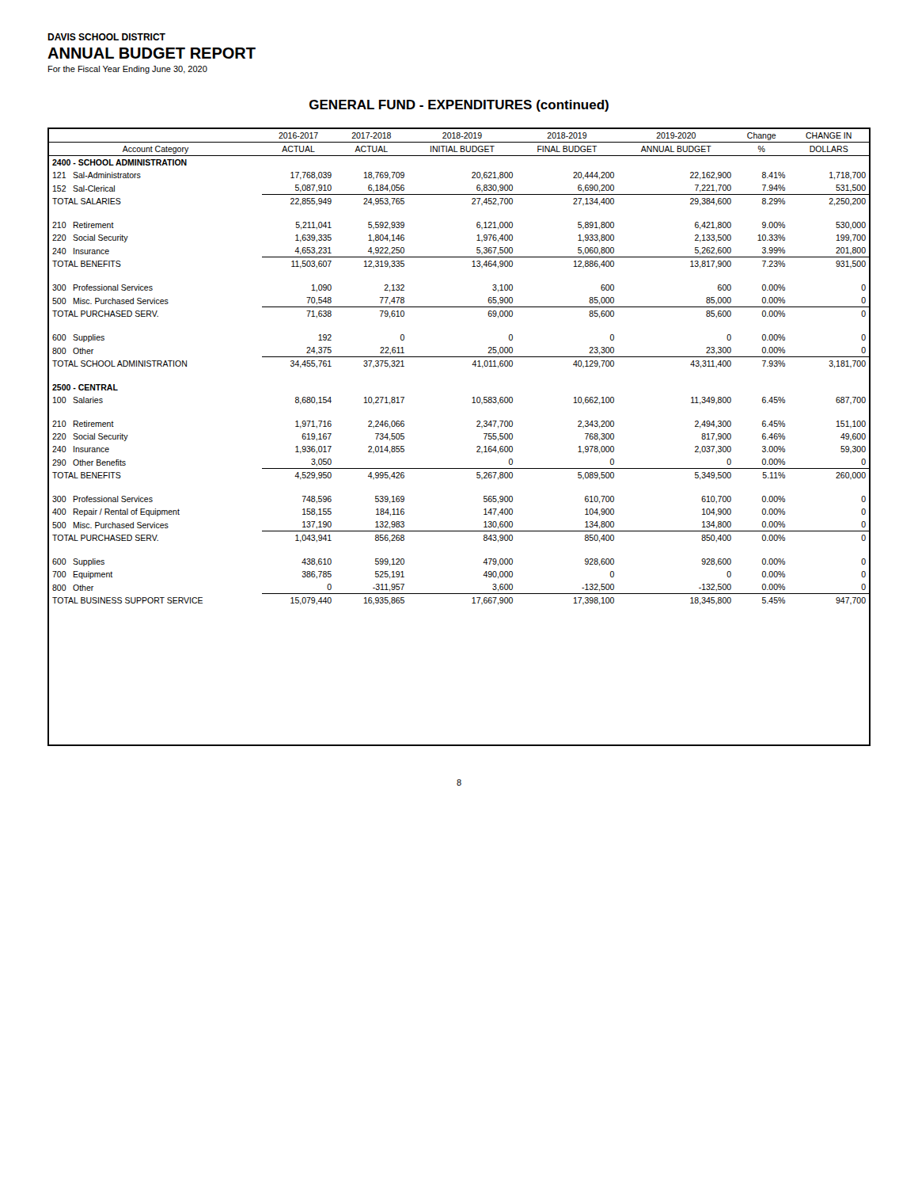DAVIS SCHOOL DISTRICT
ANNUAL BUDGET REPORT
For the Fiscal Year Ending June 30, 2020
GENERAL FUND - EXPENDITURES (continued)
| | 2016-2017 | 2017-2018 | 2018-2019 | 2018-2019 | 2019-2020 | Change | CHANGE IN |
| --- | --- | --- | --- | --- | --- | --- | --- |
| Account Category | ACTUAL | ACTUAL | INITIAL BUDGET | FINAL BUDGET | ANNUAL BUDGET | % | DOLLARS |
| 2400 - SCHOOL ADMINISTRATION | | | | | | | |
| 121 Sal-Administrators | 17,768,039 | 18,769,709 | 20,621,800 | 20,444,200 | 22,162,900 | 8.41% | 1,718,700 |
| 152 Sal-Clerical | 5,087,910 | 6,184,056 | 6,830,900 | 6,690,200 | 7,221,700 | 7.94% | 531,500 |
| TOTAL SALARIES | 22,855,949 | 24,953,765 | 27,452,700 | 27,134,400 | 29,384,600 | 8.29% | 2,250,200 |
| 210 Retirement | 5,211,041 | 5,592,939 | 6,121,000 | 5,891,800 | 6,421,800 | 9.00% | 530,000 |
| 220 Social Security | 1,639,335 | 1,804,146 | 1,976,400 | 1,933,800 | 2,133,500 | 10.33% | 199,700 |
| 240 Insurance | 4,653,231 | 4,922,250 | 5,367,500 | 5,060,800 | 5,262,600 | 3.99% | 201,800 |
| TOTAL BENEFITS | 11,503,607 | 12,319,335 | 13,464,900 | 12,886,400 | 13,817,900 | 7.23% | 931,500 |
| 300 Professional Services | 1,090 | 2,132 | 3,100 | 600 | 600 | 0.00% | 0 |
| 500 Misc. Purchased Services | 70,548 | 77,478 | 65,900 | 85,000 | 85,000 | 0.00% | 0 |
| TOTAL PURCHASED SERV. | 71,638 | 79,610 | 69,000 | 85,600 | 85,600 | 0.00% | 0 |
| 600 Supplies | 192 | 0 | 0 | 0 | 0 | 0.00% | 0 |
| 800 Other | 24,375 | 22,611 | 25,000 | 23,300 | 23,300 | 0.00% | 0 |
| TOTAL SCHOOL ADMINISTRATION | 34,455,761 | 37,375,321 | 41,011,600 | 40,129,700 | 43,311,400 | 7.93% | 3,181,700 |
| 2500 - CENTRAL | | | | | | | |
| 100 Salaries | 8,680,154 | 10,271,817 | 10,583,600 | 10,662,100 | 11,349,800 | 6.45% | 687,700 |
| 210 Retirement | 1,971,716 | 2,246,066 | 2,347,700 | 2,343,200 | 2,494,300 | 6.45% | 151,100 |
| 220 Social Security | 619,167 | 734,505 | 755,500 | 768,300 | 817,900 | 6.46% | 49,600 |
| 240 Insurance | 1,936,017 | 2,014,855 | 2,164,600 | 1,978,000 | 2,037,300 | 3.00% | 59,300 |
| 290 Other Benefits | 3,050 | | 0 | 0 | 0 | 0.00% | 0 |
| TOTAL BENEFITS | 4,529,950 | 4,995,426 | 5,267,800 | 5,089,500 | 5,349,500 | 5.11% | 260,000 |
| 300 Professional Services | 748,596 | 539,169 | 565,900 | 610,700 | 610,700 | 0.00% | 0 |
| 400 Repair / Rental of Equipment | 158,155 | 184,116 | 147,400 | 104,900 | 104,900 | 0.00% | 0 |
| 500 Misc. Purchased Services | 137,190 | 132,983 | 130,600 | 134,800 | 134,800 | 0.00% | 0 |
| TOTAL PURCHASED SERV. | 1,043,941 | 856,268 | 843,900 | 850,400 | 850,400 | 0.00% | 0 |
| 600 Supplies | 438,610 | 599,120 | 479,000 | 928,600 | 928,600 | 0.00% | 0 |
| 700 Equipment | 386,785 | 525,191 | 490,000 | 0 | 0 | 0.00% | 0 |
| 800 Other | 0 | -311,957 | 3,600 | -132,500 | -132,500 | 0.00% | 0 |
| TOTAL BUSINESS SUPPORT SERVICE | 15,079,440 | 16,935,865 | 17,667,900 | 17,398,100 | 18,345,800 | 5.45% | 947,700 |
8